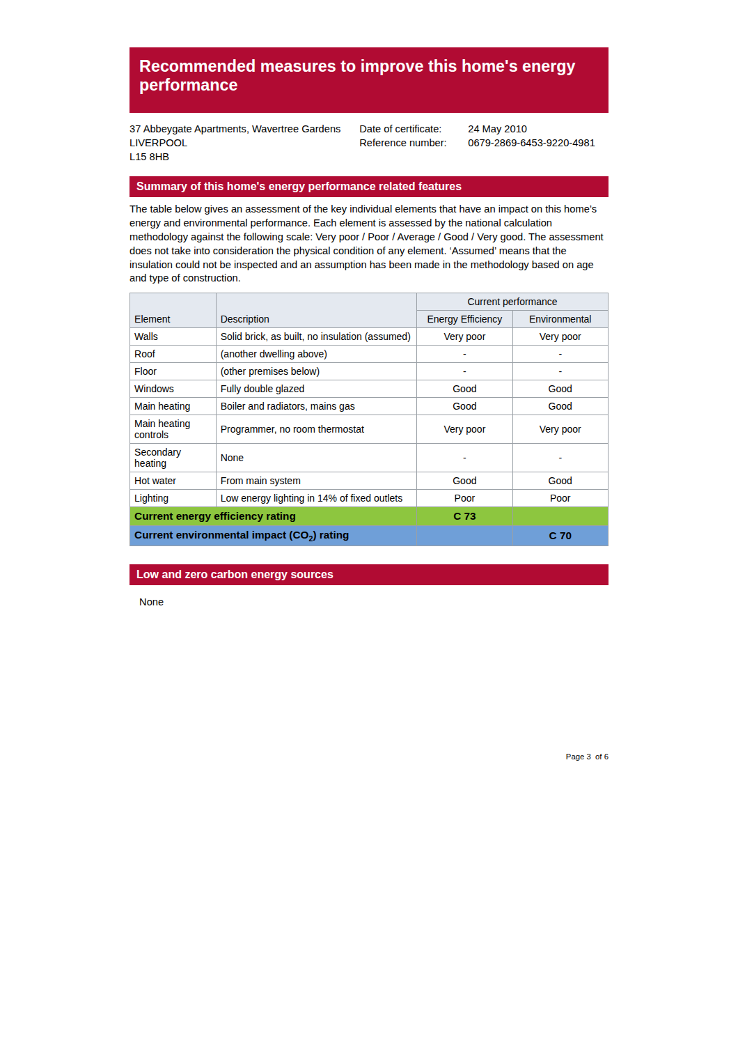Recommended measures to improve this home's energy performance
37 Abbeygate Apartments, Wavertree Gardens
LIVERPOOL
L15 8HB
Date of certificate:
24 May 2010
Reference number:
0679-2869-6453-9220-4981
Summary of this home's energy performance related features
The table below gives an assessment of the key individual elements that have an impact on this home’s energy and environmental performance. Each element is assessed by the national calculation methodology against the following scale: Very poor / Poor / Average / Good / Very good. The assessment does not take into consideration the physical condition of any element. ‘Assumed’ means that the insulation could not be inspected and an assumption has been made in the methodology based on age and type of construction.
| Element | Description | Current performance |
| --- | --- | --- |
| Energy Efficiency | Environmental |
| Walls | Solid brick, as built, no insulation (assumed) | Very poor | Very poor |
| Roof | (another dwelling above) | - | - |
| Floor | (other premises below) | - | - |
| Windows | Fully double glazed | Good | Good |
| Main heating | Boiler and radiators, mains gas | Good | Good |
| Main heating controls | Programmer, no room thermostat | Very poor | Very poor |
| Secondary heating | None | - | - |
| Hot water | From main system | Good | Good |
| Lighting | Low energy lighting in 14% of fixed outlets | Poor | Poor |
| Current energy efficiency rating | C 73 | |
| Current environmental impact (CO 2 ) rating | | C 70 |
Low and zero carbon energy sources
None
Page 3 of 6